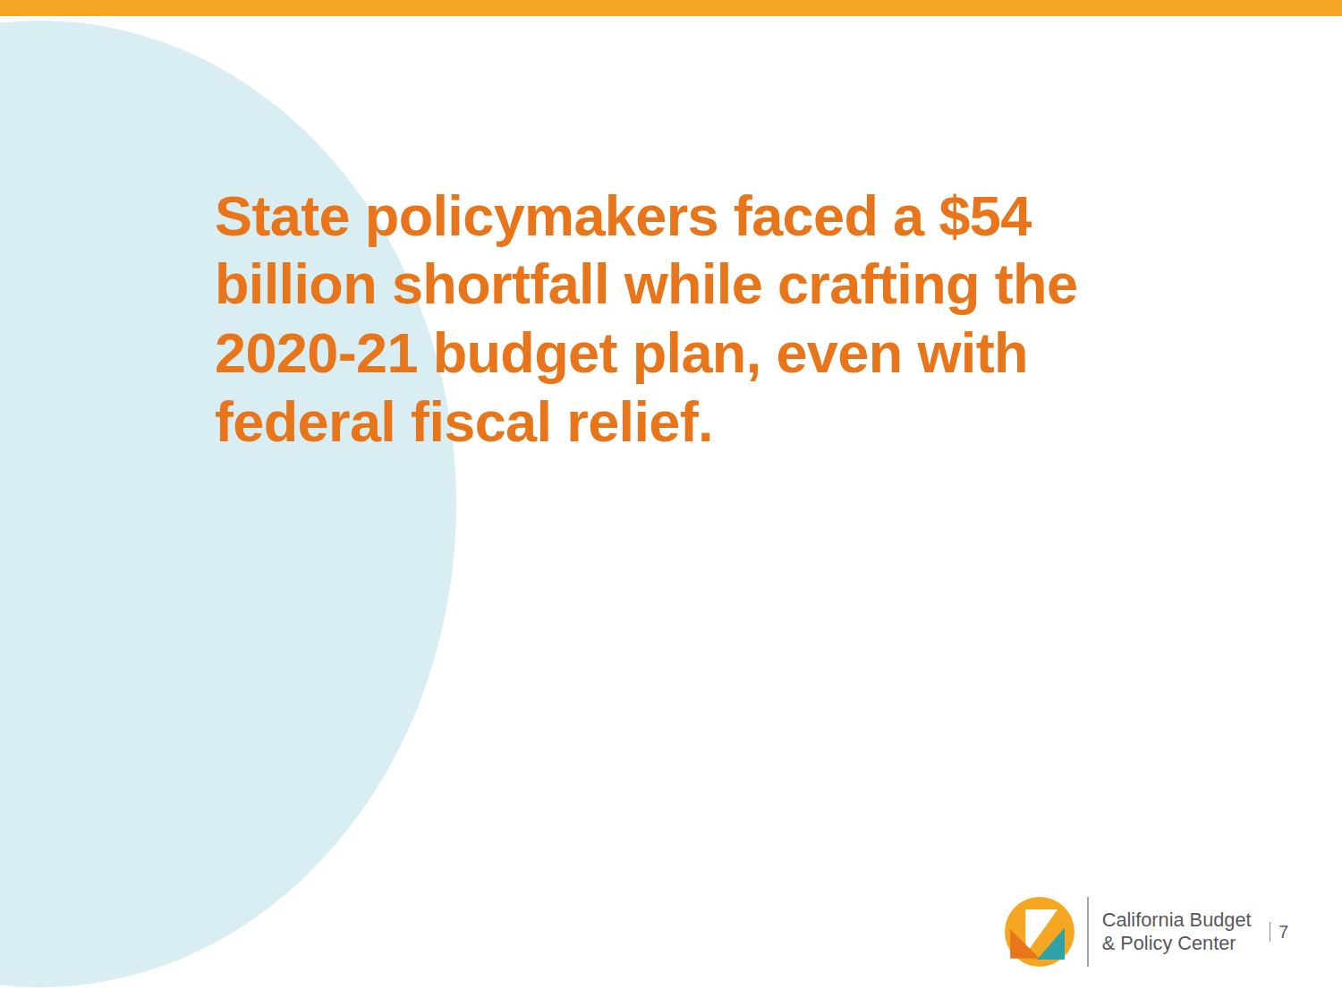State policymakers faced a $54 billion shortfall while crafting the 2020-21 budget plan, even with federal fiscal relief.
California Budget
& Policy Center
7